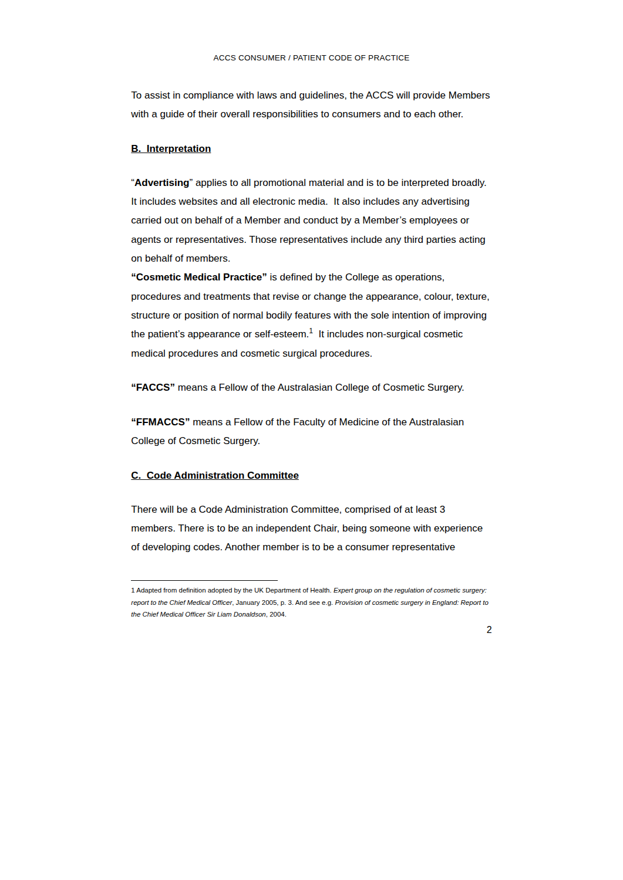ACCS CONSUMER / PATIENT CODE OF PRACTICE
To assist in compliance with laws and guidelines, the ACCS will provide Members with a guide of their overall responsibilities to consumers and to each other.
B. Interpretation
“Advertising” applies to all promotional material and is to be interpreted broadly. It includes websites and all electronic media. It also includes any advertising carried out on behalf of a Member and conduct by a Member’s employees or agents or representatives. Those representatives include any third parties acting on behalf of members.
“Cosmetic Medical Practice” is defined by the College as operations, procedures and treatments that revise or change the appearance, colour, texture, structure or position of normal bodily features with the sole intention of improving the patient’s appearance or self-esteem.1 It includes non-surgical cosmetic medical procedures and cosmetic surgical procedures.
“FACCS” means a Fellow of the Australasian College of Cosmetic Surgery.
“FFMACCS” means a Fellow of the Faculty of Medicine of the Australasian College of Cosmetic Surgery.
C. Code Administration Committee
There will be a Code Administration Committee, comprised of at least 3 members. There is to be an independent Chair, being someone with experience of developing codes. Another member is to be a consumer representative
1 Adapted from definition adopted by the UK Department of Health. Expert group on the regulation of cosmetic surgery: report to the Chief Medical Officer, January 2005, p. 3. And see e.g. Provision of cosmetic surgery in England: Report to the Chief Medical Officer Sir Liam Donaldson, 2004.
2